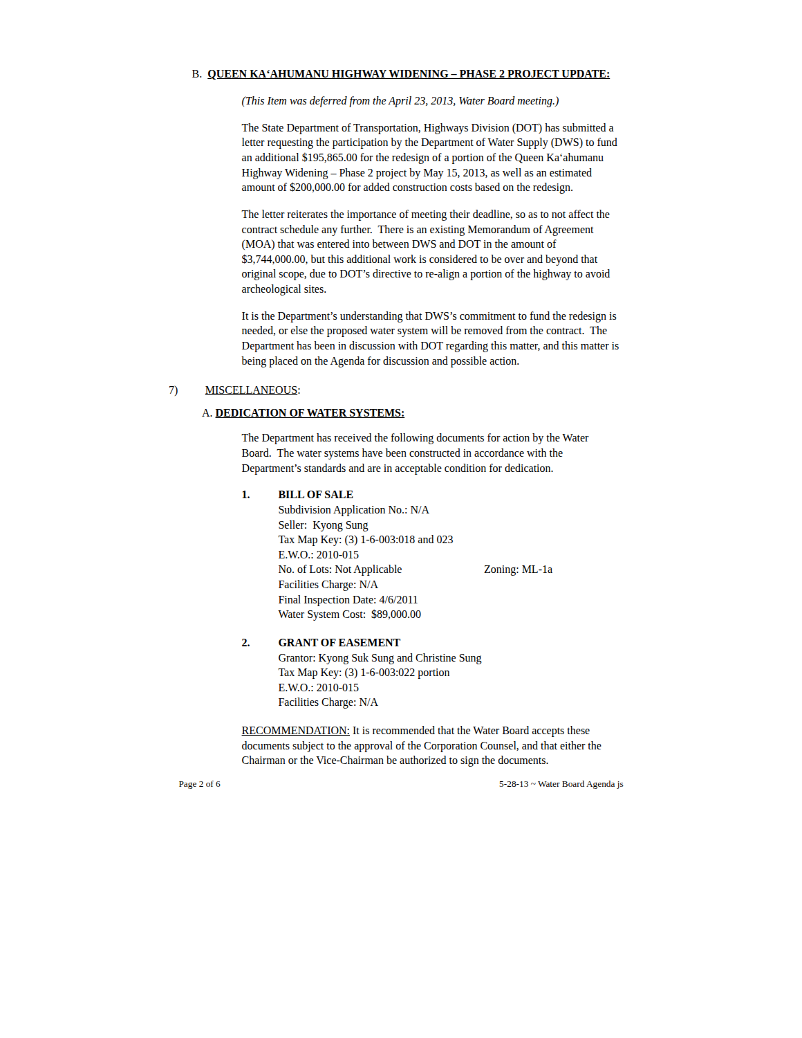B.
QUEEN KA‘AHUMANU HIGHWAY WIDENING – PHASE 2 PROJECT UPDATE:
(This Item was deferred from the April 23, 2013, Water Board meeting.)
The State Department of Transportation, Highways Division (DOT) has submitted a letter requesting the participation by the Department of Water Supply (DWS) to fund an additional $195,865.00 for the redesign of a portion of the Queen Ka‘ahumanu Highway Widening – Phase 2 project by May 15, 2013, as well as an estimated amount of $200,000.00 for added construction costs based on the redesign.
The letter reiterates the importance of meeting their deadline, so as to not affect the contract schedule any further. There is an existing Memorandum of Agreement (MOA) that was entered into between DWS and DOT in the amount of $3,744,000.00, but this additional work is considered to be over and beyond that original scope, due to DOT’s directive to re-align a portion of the highway to avoid archeological sites.
It is the Department’s understanding that DWS’s commitment to fund the redesign is needed, or else the proposed water system will be removed from the contract. The Department has been in discussion with DOT regarding this matter, and this matter is being placed on the Agenda for discussion and possible action.
7) MISCELLANEOUS:
A. DEDICATION OF WATER SYSTEMS:
The Department has received the following documents for action by the Water Board. The water systems have been constructed in accordance with the Department’s standards and are in acceptable condition for dedication.
1. BILL OF SALE
Subdivision Application No.: N/A
Seller: Kyong Sung
Tax Map Key: (3) 1-6-003:018 and 023
E.W.O.: 2010-015
No. of Lots: Not Applicable Zoning: ML-1a
Facilities Charge: N/A
Final Inspection Date: 4/6/2011
Water System Cost: $89,000.00
2. GRANT OF EASEMENT
Grantor: Kyong Suk Sung and Christine Sung
Tax Map Key: (3) 1-6-003:022 portion
E.W.O.: 2010-015
Facilities Charge: N/A
RECOMMENDATION: It is recommended that the Water Board accepts these documents subject to the approval of the Corporation Counsel, and that either the Chairman or the Vice-Chairman be authorized to sign the documents.
Page 2 of 6 5-28-13 ~ Water Board Agenda js